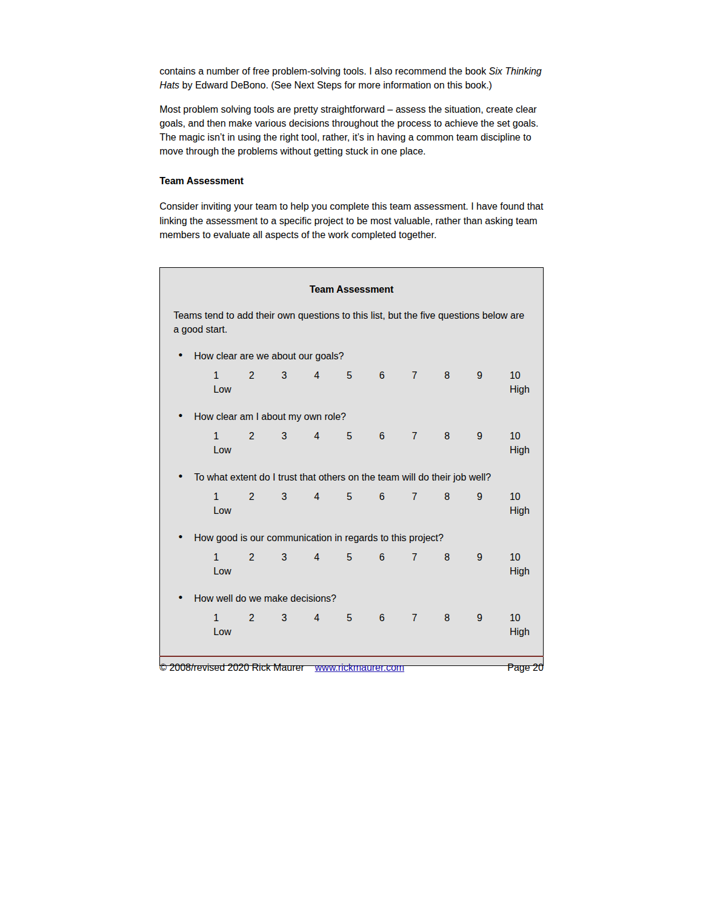contains a number of free problem-solving tools. I also recommend the book Six Thinking Hats by Edward DeBono. (See Next Steps for more information on this book.)
Most problem solving tools are pretty straightforward – assess the situation, create clear goals, and then make various decisions throughout the process to achieve the set goals. The magic isn’t in using the right tool, rather, it’s in having a common team discipline to move through the problems without getting stuck in one place.
Team Assessment
Consider inviting your team to help you complete this team assessment. I have found that linking the assessment to a specific project to be most valuable, rather than asking team members to evaluate all aspects of the work completed together.
Team Assessment
Teams tend to add their own questions to this list, but the five questions below are a good start.
How clear are we about our goals?
| 1 Low | 2 | 3 | 4 | 5 | 6 | 7 | 8 | 9 | 10 High |
How clear am I about my own role?
| 1 Low | 2 | 3 | 4 | 5 | 6 | 7 | 8 | 9 | 10 High |
To what extent do I trust that others on the team will do their job well?
| 1 Low | 2 | 3 | 4 | 5 | 6 | 7 | 8 | 9 | 10 High |
How good is our communication in regards to this project?
| 1 Low | 2 | 3 | 4 | 5 | 6 | 7 | 8 | 9 | 10 High |
How well do we make decisions?
| 1 Low | 2 | 3 | 4 | 5 | 6 | 7 | 8 | 9 | 10 High |
© 2008/revised 2020 Rick Maurer www.rickmaurer.com
Page 20